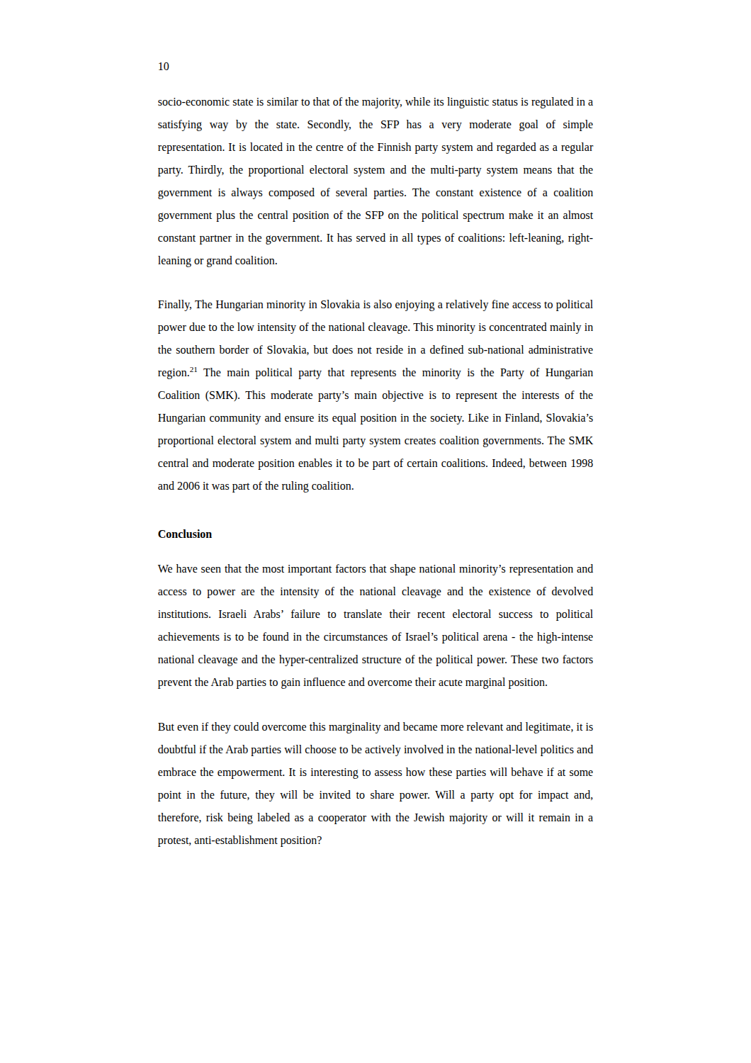10
socio-economic state is similar to that of the majority, while its linguistic status is regulated in a satisfying way by the state. Secondly, the SFP has a very moderate goal of simple representation. It is located in the centre of the Finnish party system and regarded as a regular party. Thirdly, the proportional electoral system and the multi-party system means that the government is always composed of several parties. The constant existence of a coalition government plus the central position of the SFP on the political spectrum make it an almost constant partner in the government. It has served in all types of coalitions: left-leaning, right-leaning or grand coalition.
Finally, The Hungarian minority in Slovakia is also enjoying a relatively fine access to political power due to the low intensity of the national cleavage. This minority is concentrated mainly in the southern border of Slovakia, but does not reside in a defined sub-national administrative region.21 The main political party that represents the minority is the Party of Hungarian Coalition (SMK). This moderate party’s main objective is to represent the interests of the Hungarian community and ensure its equal position in the society. Like in Finland, Slovakia’s proportional electoral system and multi party system creates coalition governments. The SMK central and moderate position enables it to be part of certain coalitions. Indeed, between 1998 and 2006 it was part of the ruling coalition.
Conclusion
We have seen that the most important factors that shape national minority’s representation and access to power are the intensity of the national cleavage and the existence of devolved institutions. Israeli Arabs’ failure to translate their recent electoral success to political achievements is to be found in the circumstances of Israel’s political arena - the high-intense national cleavage and the hyper-centralized structure of the political power. These two factors prevent the Arab parties to gain influence and overcome their acute marginal position.
But even if they could overcome this marginality and became more relevant and legitimate, it is doubtful if the Arab parties will choose to be actively involved in the national-level politics and embrace the empowerment. It is interesting to assess how these parties will behave if at some point in the future, they will be invited to share power. Will a party opt for impact and, therefore, risk being labeled as a cooperator with the Jewish majority or will it remain in a protest, anti-establishment position?